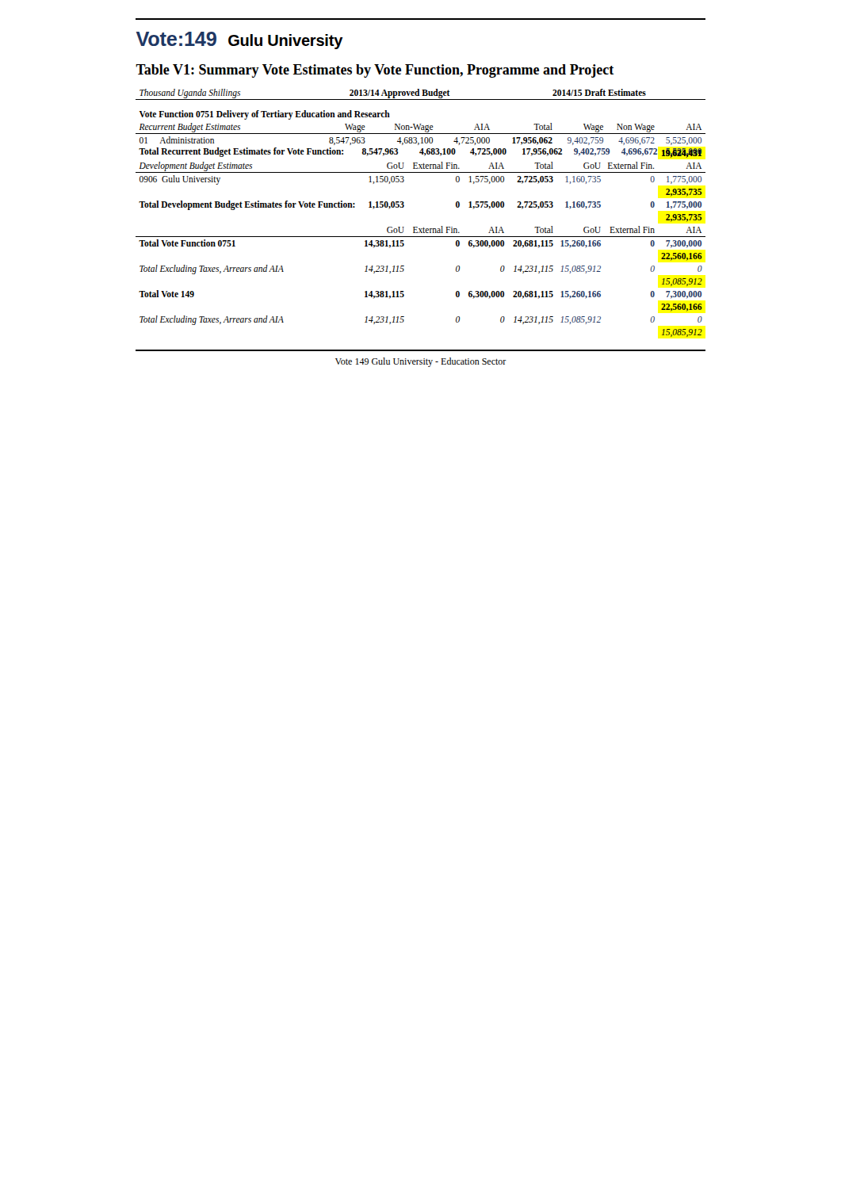Vote: 149 Gulu University
Table V1: Summary Vote Estimates by Vote Function, Programme and Project
| Thousand Uganda Shillings | 2013/14 Approved Budget | 2014/15 Draft Estimates |
| Vote Function 0751 Delivery of Tertiary Education and Research |
| Recurrent Budget Estimates | Wage | Non-Wage | AIA | Total | Wage | Non Wage | AIA |
| 01 Administration | 8,547,963 | 4,683,100 | 4,725,000 | 17,956,062 | 9,402,759 | 4,696,672 | 5,525,000 |
| | 19,624,431 |
| Total Recurrent Budget Estimates for Vote Function: | 8,547,963 | 4,683,100 | 4,725,000 | 17,956,062 | 9,402,759 | 4,696,672 | 5,525,000 |
| | 19,624,431 |
| Development Budget Estimates | GoU | External Fin. | AIA | Total | GoU | External Fin. | AIA |
| 0906 Gulu University | 1,150,053 | 0 | 1,575,000 | 2,725,053 | 1,160,735 | 0 | 1,775,000 |
| | 2,935,735 |
| Total Development Budget Estimates for Vote Function: | 1,150,053 | 0 | 1,575,000 | 2,725,053 | 1,160,735 | 0 | 1,775,000 |
| | 2,935,735 |
| | GoU | External Fin. | AIA | Total | GoU | External Fin | AIA |
| Total Vote Function 0751 | 14,381,115 | 0 | 6,300,000 | 20,681,115 | 15,260,166 | 0 | 7,300,000 |
| | 22,560,166 |
| Total Excluding Taxes, Arrears and AIA | 14,231,115 | 0 | 0 | 14,231,115 | 15,085,912 | 0 | 0 |
| | 15,085,912 |
| Total Vote 149 | 14,381,115 | 0 | 6,300,000 | 20,681,115 | 15,260,166 | 0 | 7,300,000 |
| | 22,560,166 |
| Total Excluding Taxes, Arrears and AIA | 14,231,115 | 0 | 0 | 14,231,115 | 15,085,912 | 0 | 0 |
| | 15,085,912 |
Vote 149 Gulu University - Education Sector